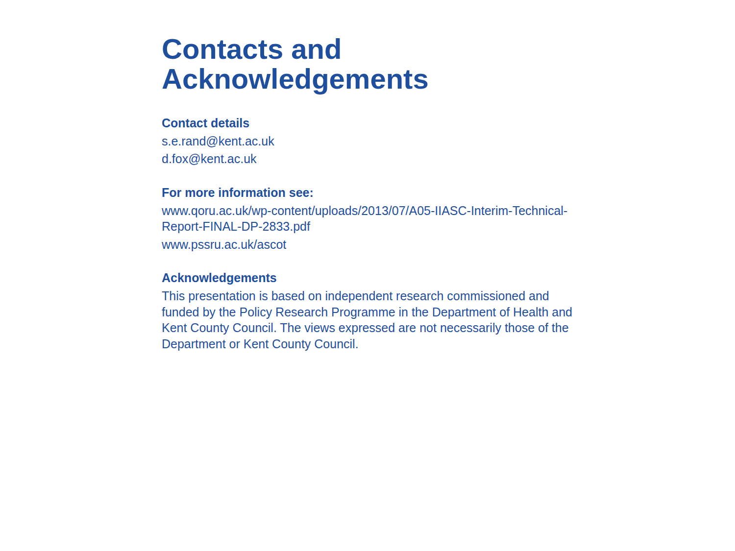Contacts and Acknowledgements
Contact details
s.e.rand@kent.ac.uk
d.fox@kent.ac.uk
For more information see:
www.qoru.ac.uk/wp-content/uploads/2013/07/A05-IIASC-Interim-Technical-Report-FINAL-DP-2833.pdf
www.pssru.ac.uk/ascot
Acknowledgements
This presentation is based on independent research commissioned and funded by the Policy Research Programme in the Department of Health and Kent County Council. The views expressed are not necessarily those of the Department or Kent County Council.